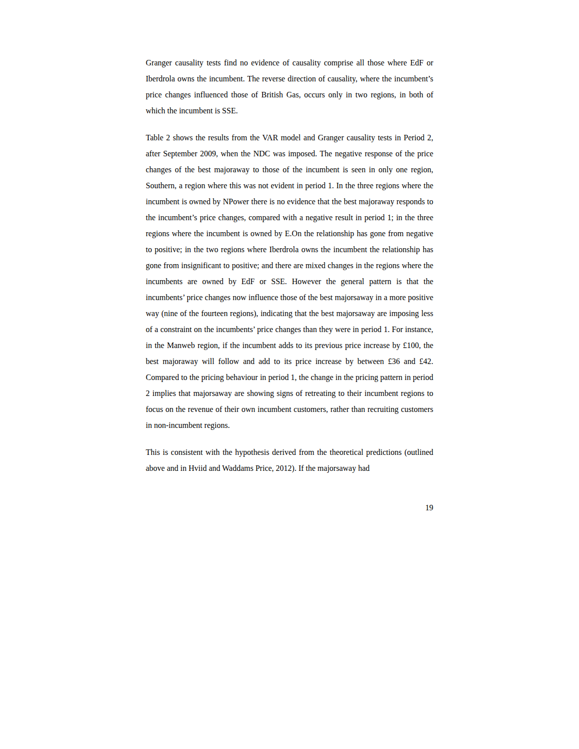Granger causality tests find no evidence of causality comprise all those where EdF or Iberdrola owns the incumbent. The reverse direction of causality, where the incumbent’s price changes influenced those of British Gas, occurs only in two regions, in both of which the incumbent is SSE.
Table 2 shows the results from the VAR model and Granger causality tests in Period 2, after September 2009, when the NDC was imposed. The negative response of the price changes of the best majoraway to those of the incumbent is seen in only one region, Southern, a region where this was not evident in period 1. In the three regions where the incumbent is owned by NPower there is no evidence that the best majoraway responds to the incumbent’s price changes, compared with a negative result in period 1; in the three regions where the incumbent is owned by E.On the relationship has gone from negative to positive; in the two regions where Iberdrola owns the incumbent the relationship has gone from insignificant to positive; and there are mixed changes in the regions where the incumbents are owned by EdF or SSE. However the general pattern is that the incumbents’ price changes now influence those of the best majorsaway in a more positive way (nine of the fourteen regions), indicating that the best majorsaway are imposing less of a constraint on the incumbents’ price changes than they were in period 1. For instance, in the Manweb region, if the incumbent adds to its previous price increase by £100, the best majoraway will follow and add to its price increase by between £36 and £42. Compared to the pricing behaviour in period 1, the change in the pricing pattern in period 2 implies that majorsaway are showing signs of retreating to their incumbent regions to focus on the revenue of their own incumbent customers, rather than recruiting customers in non-incumbent regions.
This is consistent with the hypothesis derived from the theoretical predictions (outlined above and in Hviid and Waddams Price, 2012). If the majorsaway had
19